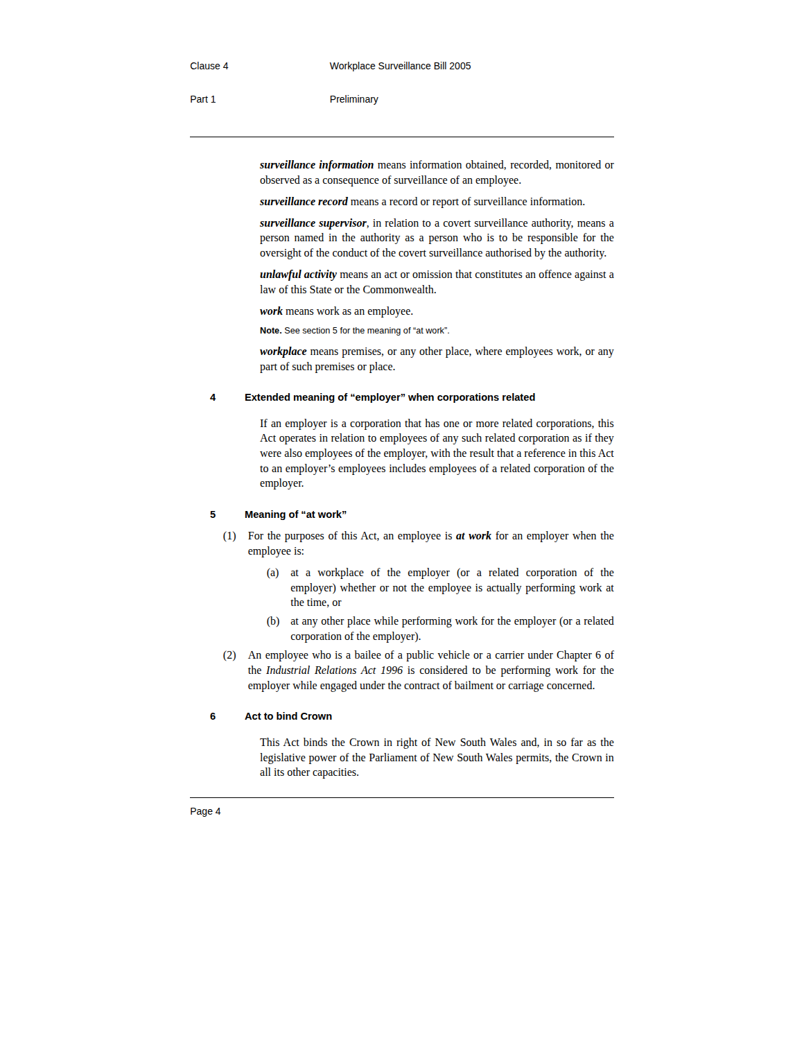Clause 4
Workplace Surveillance Bill 2005
Part 1
Preliminary
surveillance information means information obtained, recorded, monitored or observed as a consequence of surveillance of an employee.
surveillance record means a record or report of surveillance information.
surveillance supervisor, in relation to a covert surveillance authority, means a person named in the authority as a person who is to be responsible for the oversight of the conduct of the covert surveillance authorised by the authority.
unlawful activity means an act or omission that constitutes an offence against a law of this State or the Commonwealth.
work means work as an employee.
Note. See section 5 for the meaning of “at work”.
workplace means premises, or any other place, where employees work, or any part of such premises or place.
4 Extended meaning of “employer” when corporations related
If an employer is a corporation that has one or more related corporations, this Act operates in relation to employees of any such related corporation as if they were also employees of the employer, with the result that a reference in this Act to an employer’s employees includes employees of a related corporation of the employer.
5 Meaning of “at work”
(1)
For the purposes of this Act, an employee is at work for an employer when the employee is:
(a)
at a workplace of the employer (or a related corporation of the employer) whether or not the employee is actually performing work at the time, or
(b)
at any other place while performing work for the employer (or a related corporation of the employer).
(2)
An employee who is a bailee of a public vehicle or a carrier under Chapter 6 of the Industrial Relations Act 1996 is considered to be performing work for the employer while engaged under the contract of bailment or carriage concerned.
6 Act to bind Crown
This Act binds the Crown in right of New South Wales and, in so far as the legislative power of the Parliament of New South Wales permits, the Crown in all its other capacities.
Page 4